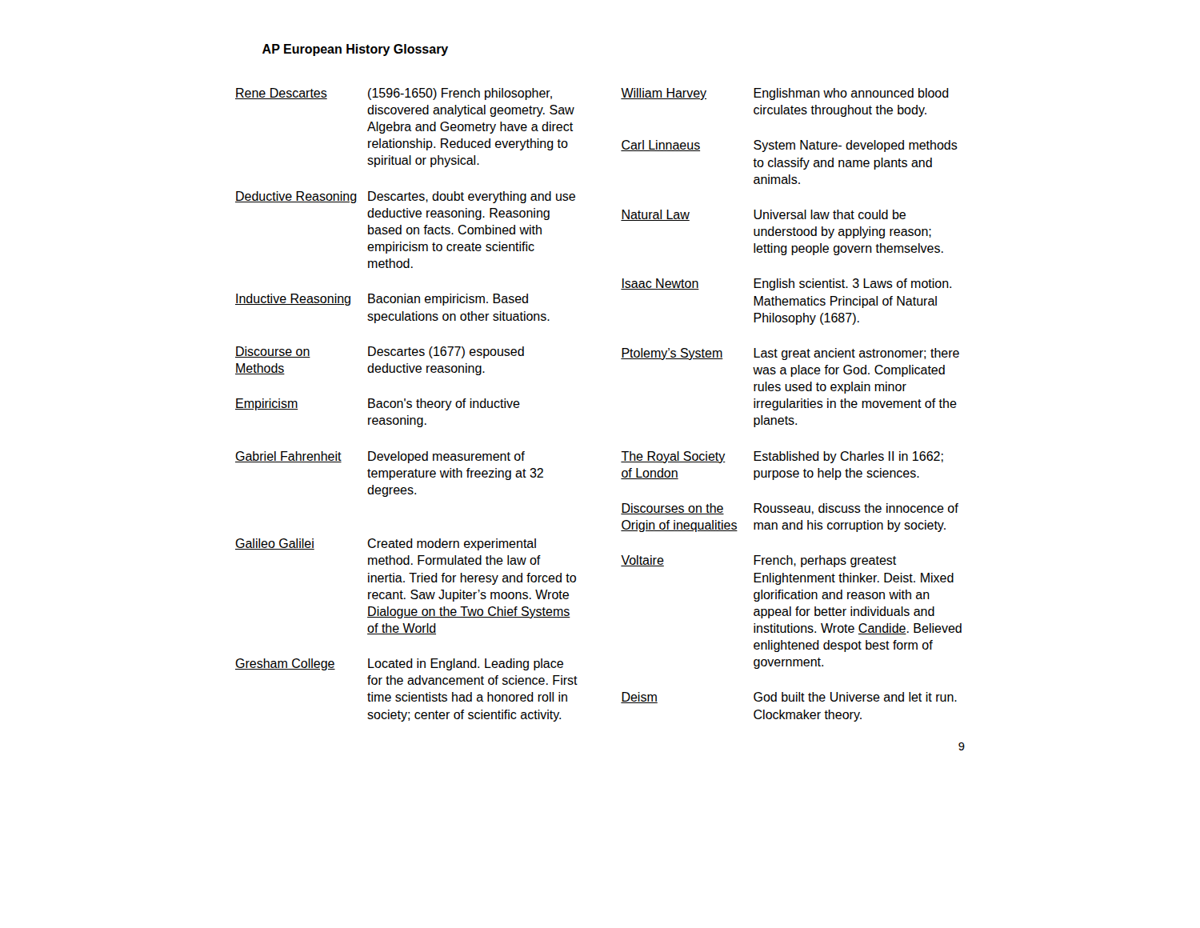AP European History Glossary
Rene Descartes
(1596-1650) French philosopher, discovered analytical geometry. Saw Algebra and Geometry have a direct relationship. Reduced everything to spiritual or physical.
Deductive Reasoning
Descartes, doubt everything and use deductive reasoning. Reasoning based on facts. Combined with empiricism to create scientific method.
Inductive Reasoning
Baconian empiricism. Based speculations on other situations.
Discourse on Methods
Descartes (1677) espoused deductive reasoning.
Empiricism
Bacon's theory of inductive reasoning.
Gabriel Fahrenheit
Developed measurement of temperature with freezing at 32 degrees.
Galileo Galilei
Created modern experimental method. Formulated the law of inertia. Tried for heresy and forced to recant. Saw Jupiter’s moons. Wrote Dialogue on the Two Chief Systems of the World
Gresham College
Located in England. Leading place for the advancement of science. First time scientists had a honored roll in society; center of scientific activity.
William Harvey
Englishman who announced blood circulates throughout the body.
Carl Linnaeus
System Nature- developed methods to classify and name plants and animals.
Natural Law
Universal law that could be understood by applying reason; letting people govern themselves.
Isaac Newton
English scientist. 3 Laws of motion. Mathematics Principal of Natural Philosophy (1687).
Ptolemy’s System
Last great ancient astronomer; there was a place for God. Complicated rules used to explain minor irregularities in the movement of the planets.
The Royal Society
of London
Established by Charles II in 1662; purpose to help the sciences.
Discourses on the
Origin of inequalities
Rousseau, discuss the innocence of man and his corruption by society.
Voltaire
French, perhaps greatest Enlightenment thinker. Deist. Mixed glorification and reason with an appeal for better individuals and institutions. Wrote Candide. Believed enlightened despot best form of government.
Deism
God built the Universe and let it run. Clockmaker theory.
9